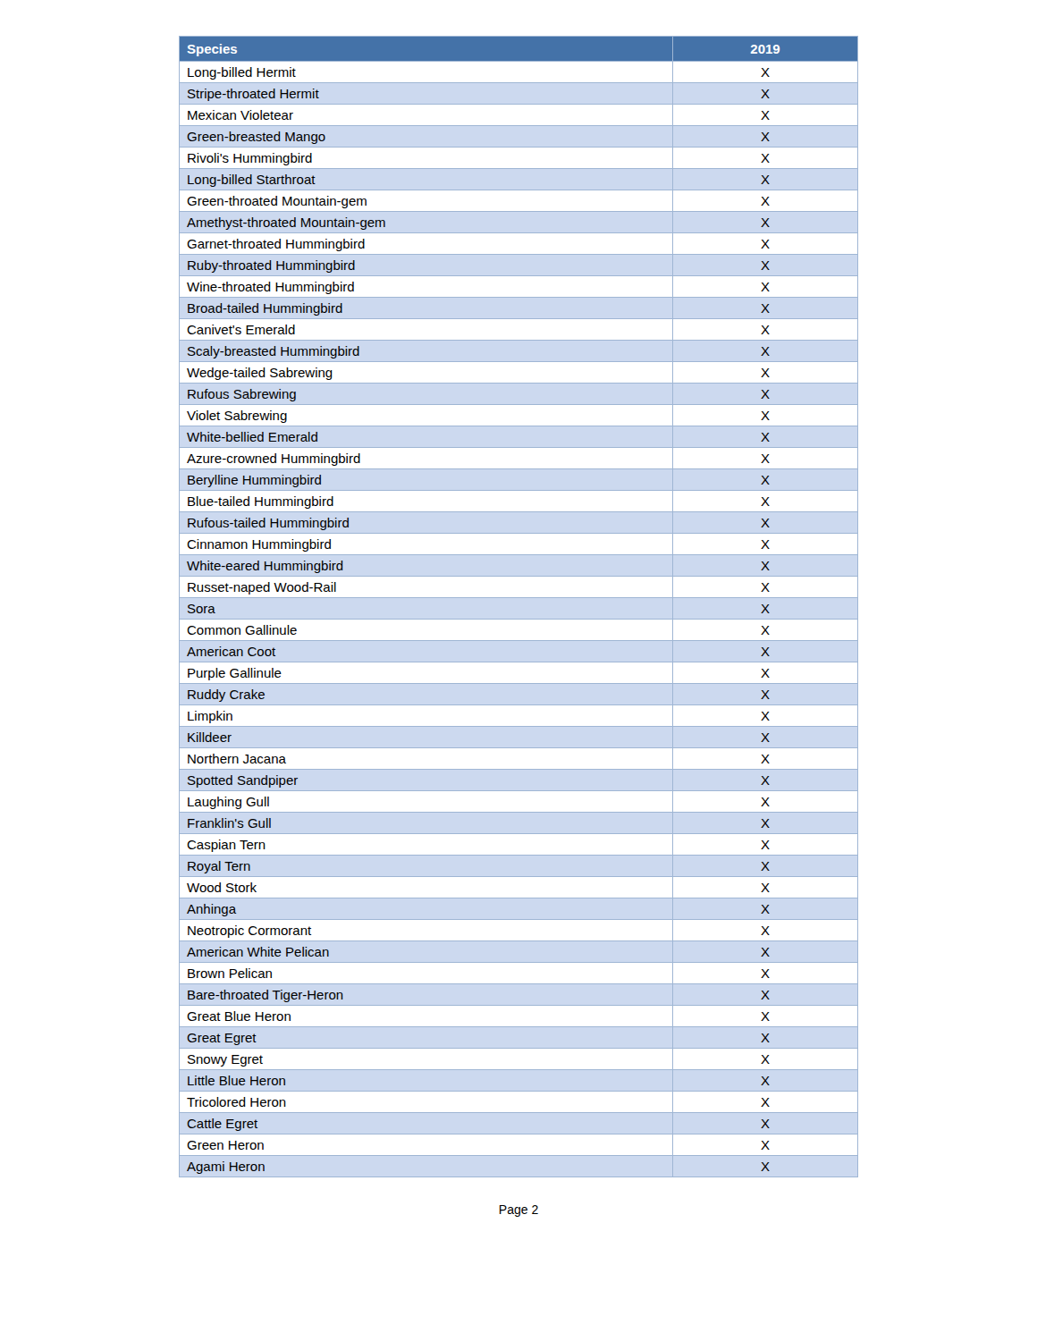| Species | 2019 |
| --- | --- |
| Long-billed Hermit | X |
| Stripe-throated Hermit | X |
| Mexican Violetear | X |
| Green-breasted Mango | X |
| Rivoli's Hummingbird | X |
| Long-billed Starthroat | X |
| Green-throated Mountain-gem | X |
| Amethyst-throated Mountain-gem | X |
| Garnet-throated Hummingbird | X |
| Ruby-throated Hummingbird | X |
| Wine-throated Hummingbird | X |
| Broad-tailed Hummingbird | X |
| Canivet's Emerald | X |
| Scaly-breasted Hummingbird | X |
| Wedge-tailed Sabrewing | X |
| Rufous Sabrewing | X |
| Violet Sabrewing | X |
| White-bellied Emerald | X |
| Azure-crowned Hummingbird | X |
| Berylline Hummingbird | X |
| Blue-tailed Hummingbird | X |
| Rufous-tailed Hummingbird | X |
| Cinnamon Hummingbird | X |
| White-eared Hummingbird | X |
| Russet-naped Wood-Rail | X |
| Sora | X |
| Common Gallinule | X |
| American Coot | X |
| Purple Gallinule | X |
| Ruddy Crake | X |
| Limpkin | X |
| Killdeer | X |
| Northern Jacana | X |
| Spotted Sandpiper | X |
| Laughing Gull | X |
| Franklin's Gull | X |
| Caspian Tern | X |
| Royal Tern | X |
| Wood Stork | X |
| Anhinga | X |
| Neotropic Cormorant | X |
| American White Pelican | X |
| Brown Pelican | X |
| Bare-throated Tiger-Heron | X |
| Great Blue Heron | X |
| Great Egret | X |
| Snowy Egret | X |
| Little Blue Heron | X |
| Tricolored Heron | X |
| Cattle Egret | X |
| Green Heron | X |
| Agami Heron | X |
Page 2